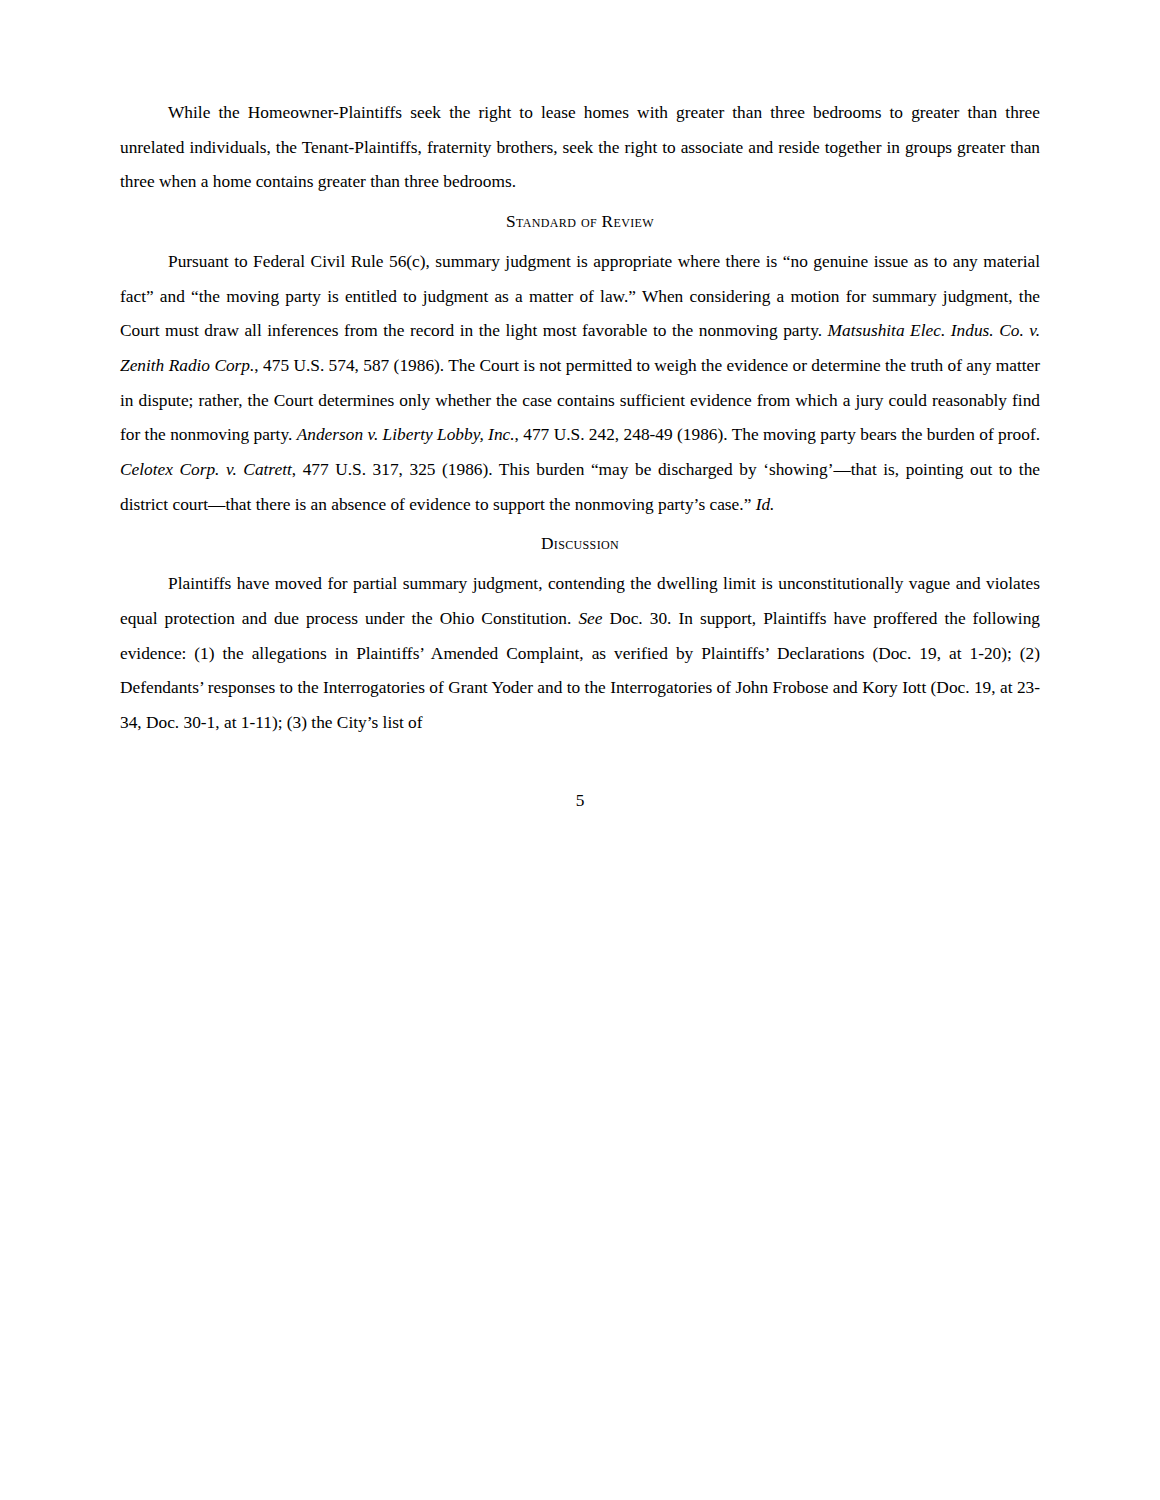While the Homeowner-Plaintiffs seek the right to lease homes with greater than three bedrooms to greater than three unrelated individuals, the Tenant-Plaintiffs, fraternity brothers, seek the right to associate and reside together in groups greater than three when a home contains greater than three bedrooms.
Standard of Review
Pursuant to Federal Civil Rule 56(c), summary judgment is appropriate where there is “no genuine issue as to any material fact” and “the moving party is entitled to judgment as a matter of law.” When considering a motion for summary judgment, the Court must draw all inferences from the record in the light most favorable to the nonmoving party. Matsushita Elec. Indus. Co. v. Zenith Radio Corp., 475 U.S. 574, 587 (1986). The Court is not permitted to weigh the evidence or determine the truth of any matter in dispute; rather, the Court determines only whether the case contains sufficient evidence from which a jury could reasonably find for the nonmoving party. Anderson v. Liberty Lobby, Inc., 477 U.S. 242, 248-49 (1986). The moving party bears the burden of proof. Celotex Corp. v. Catrett, 477 U.S. 317, 325 (1986). This burden “may be discharged by ‘showing’—that is, pointing out to the district court—that there is an absence of evidence to support the nonmoving party’s case.” Id.
Discussion
Plaintiffs have moved for partial summary judgment, contending the dwelling limit is unconstitutionally vague and violates equal protection and due process under the Ohio Constitution. See Doc. 30. In support, Plaintiffs have proffered the following evidence: (1) the allegations in Plaintiffs’ Amended Complaint, as verified by Plaintiffs’ Declarations (Doc. 19, at 1-20); (2) Defendants’ responses to the Interrogatories of Grant Yoder and to the Interrogatories of John Frobose and Kory Iott (Doc. 19, at 23-34, Doc. 30-1, at 1-11); (3) the City’s list of
5